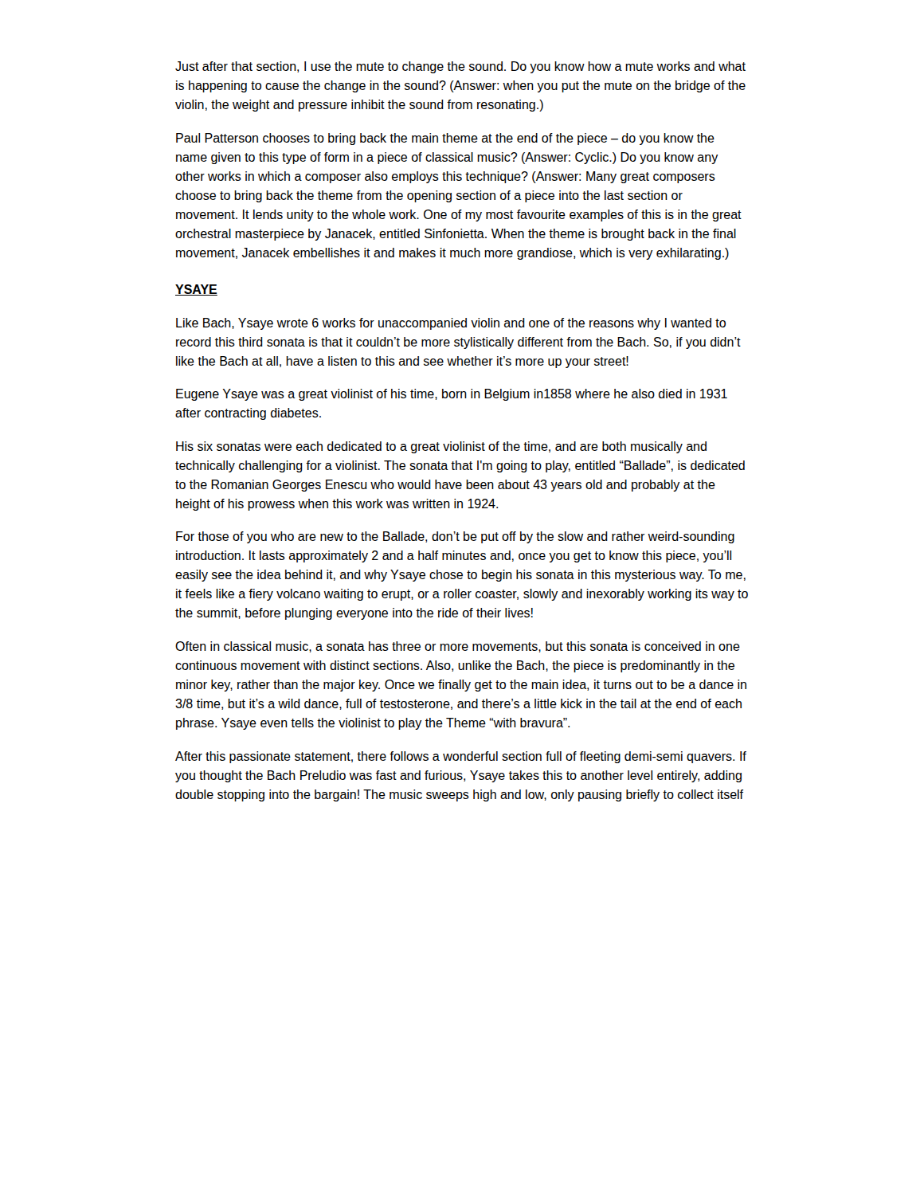Just after that section, I use the mute to change the sound. Do you know how a mute works and what is happening to cause the change in the sound? (Answer: when you put the mute on the bridge of the violin, the weight and pressure inhibit the sound from resonating.)
Paul Patterson chooses to bring back the main theme at the end of the piece – do you know the name given to this type of form in a piece of classical music? (Answer: Cyclic.) Do you know any other works in which a composer also employs this technique? (Answer: Many great composers choose to bring back the theme from the opening section of a piece into the last section or movement. It lends unity to the whole work. One of my most favourite examples of this is in the great orchestral masterpiece by Janacek, entitled Sinfonietta. When the theme is brought back in the final movement, Janacek embellishes it and makes it much more grandiose, which is very exhilarating.)
YSAYE
Like Bach, Ysaye wrote 6 works for unaccompanied violin and one of the reasons why I wanted to record this third sonata is that it couldn’t be more stylistically different from the Bach. So, if you didn’t like the Bach at all, have a listen to this and see whether it’s more up your street!
Eugene Ysaye was a great violinist of his time, born in Belgium in1858 where he also died in 1931 after contracting diabetes.
His six sonatas were each dedicated to a great violinist of the time, and are both musically and technically challenging for a violinist. The sonata that I'm going to play, entitled “Ballade”, is dedicated to the Romanian Georges Enescu who would have been about 43 years old and probably at the height of his prowess when this work was written in 1924.
For those of you who are new to the Ballade, don’t be put off by the slow and rather weird-sounding introduction. It lasts approximately 2 and a half minutes and, once you get to know this piece, you’ll easily see the idea behind it, and why Ysaye chose to begin his sonata in this mysterious way. To me, it feels like a fiery volcano waiting to erupt, or a roller coaster, slowly and inexorably working its way to the summit, before plunging everyone into the ride of their lives!
Often in classical music, a sonata has three or more movements, but this sonata is conceived in one continuous movement with distinct sections. Also, unlike the Bach, the piece is predominantly in the minor key, rather than the major key. Once we finally get to the main idea, it turns out to be a dance in 3/8 time, but it’s a wild dance, full of testosterone, and there’s a little kick in the tail at the end of each phrase. Ysaye even tells the violinist to play the Theme “with bravura”.
After this passionate statement, there follows a wonderful section full of fleeting demi-semi quavers. If you thought the Bach Preludio was fast and furious, Ysaye takes this to another level entirely, adding double stopping into the bargain! The music sweeps high and low, only pausing briefly to collect itself